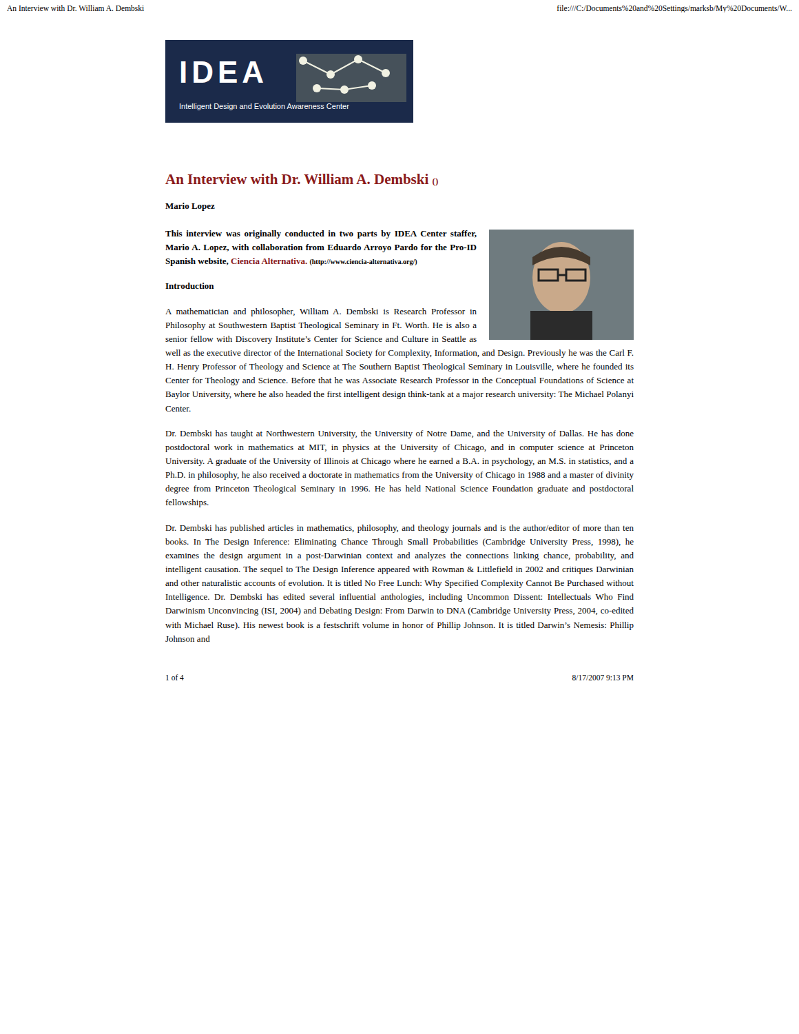An Interview with Dr. William A. Dembski file:///C:/Documents%20and%20Settings/marksb/My%20Documents/W...
An Interview with Dr. William A. Dembski ()
Mario Lopez
This interview was originally conducted in two parts by IDEA Center staffer, Mario A. Lopez, with collaboration from Eduardo Arroyo Pardo for the Pro-ID Spanish website, Ciencia Alternativa. (http://www.ciencia-alternativa.org/)
Introduction
A mathematician and philosopher, William A. Dembski is Research Professor in Philosophy at Southwestern Baptist Theological Seminary in Ft. Worth. He is also a senior fellow with Discovery Institute’s Center for Science and Culture in Seattle as well as the executive director of the International Society for Complexity, Information, and Design. Previously he was the Carl F. H. Henry Professor of Theology and Science at The Southern Baptist Theological Seminary in Louisville, where he founded its Center for Theology and Science. Before that he was Associate Research Professor in the Conceptual Foundations of Science at Baylor University, where he also headed the first intelligent design think-tank at a major research university: The Michael Polanyi Center.
Dr. Dembski has taught at Northwestern University, the University of Notre Dame, and the University of Dallas. He has done postdoctoral work in mathematics at MIT, in physics at the University of Chicago, and in computer science at Princeton University. A graduate of the University of Illinois at Chicago where he earned a B.A. in psychology, an M.S. in statistics, and a Ph.D. in philosophy, he also received a doctorate in mathematics from the University of Chicago in 1988 and a master of divinity degree from Princeton Theological Seminary in 1996. He has held National Science Foundation graduate and postdoctoral fellowships.
Dr. Dembski has published articles in mathematics, philosophy, and theology journals and is the author/editor of more than ten books. In The Design Inference: Eliminating Chance Through Small Probabilities (Cambridge University Press, 1998), he examines the design argument in a post-Darwinian context and analyzes the connections linking chance, probability, and intelligent causation. The sequel to The Design Inference appeared with Rowman & Littlefield in 2002 and critiques Darwinian and other naturalistic accounts of evolution. It is titled No Free Lunch: Why Specified Complexity Cannot Be Purchased without Intelligence. Dr. Dembski has edited several influential anthologies, including Uncommon Dissent: Intellectuals Who Find Darwinism Unconvincing (ISI, 2004) and Debating Design: From Darwin to DNA (Cambridge University Press, 2004, co-edited with Michael Ruse). His newest book is a festschrift volume in honor of Phillip Johnson. It is titled Darwin’s Nemesis: Phillip Johnson and
1 of 4 8/17/2007 9:13 PM